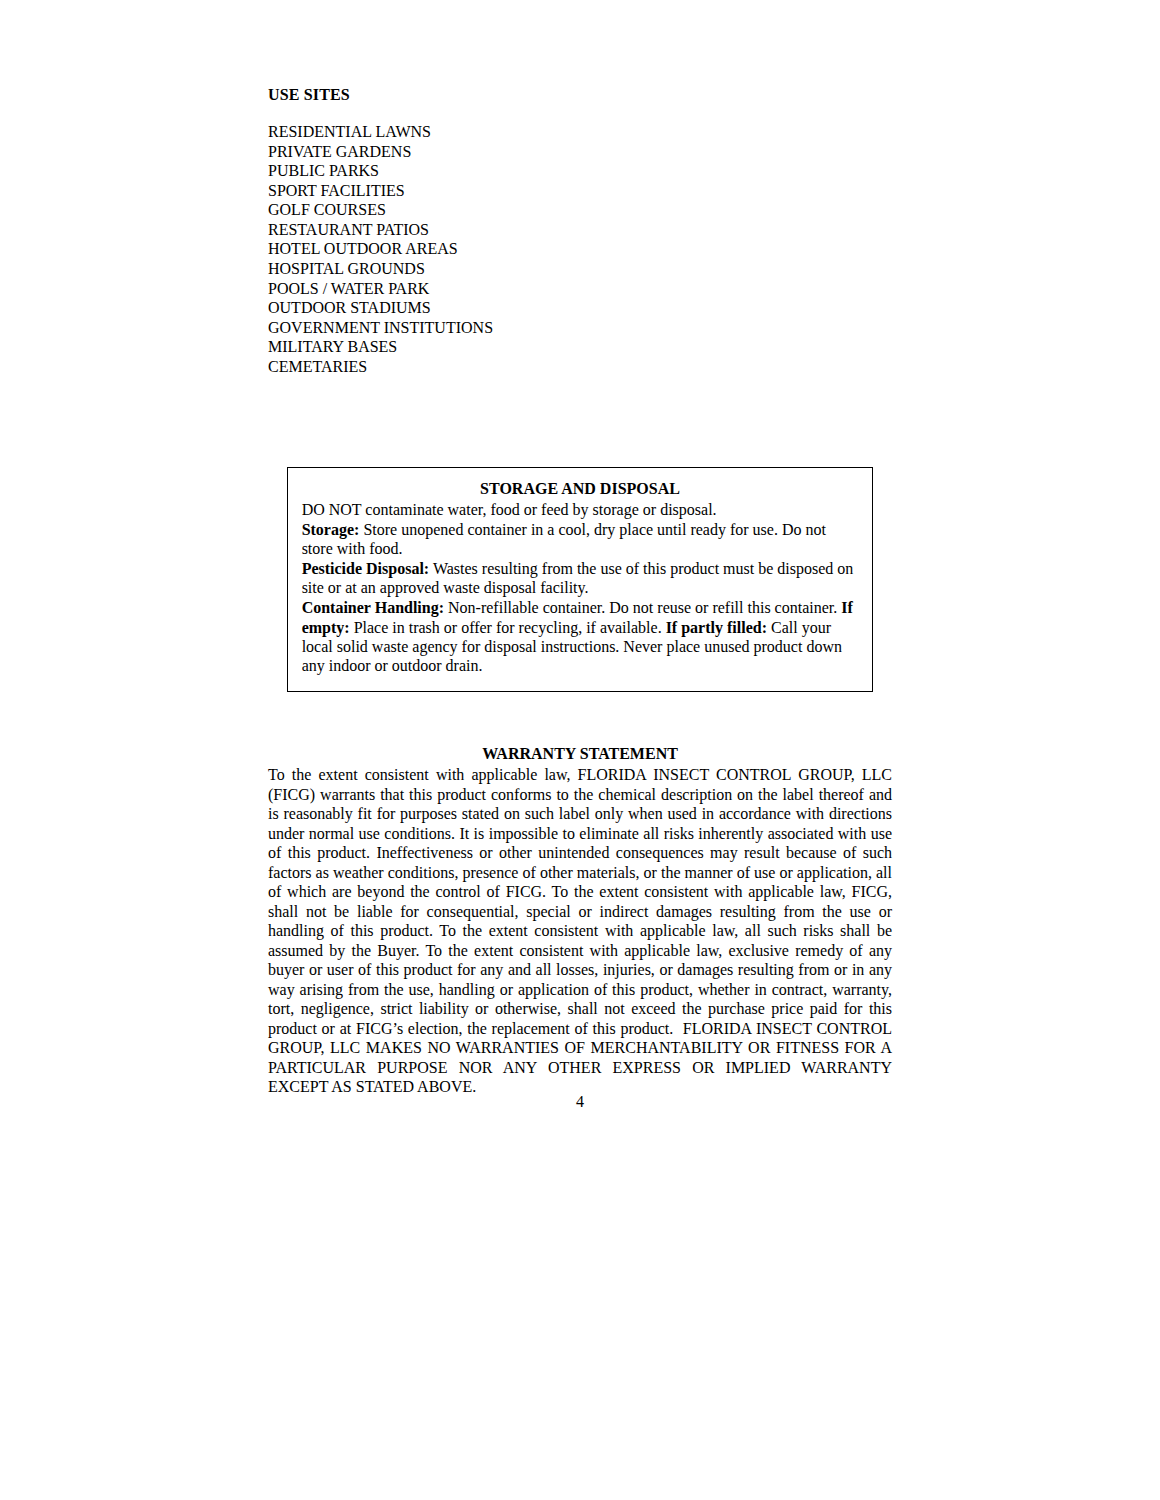USE SITES
RESIDENTIAL LAWNS
PRIVATE GARDENS
PUBLIC PARKS
SPORT FACILITIES
GOLF COURSES
RESTAURANT PATIOS
HOTEL OUTDOOR AREAS
HOSPITAL GROUNDS
POOLS / WATER PARK
OUTDOOR STADIUMS
GOVERNMENT INSTITUTIONS
MILITARY BASES
CEMETARIES
STORAGE AND DISPOSAL
DO NOT contaminate water, food or feed by storage or disposal.
Storage: Store unopened container in a cool, dry place until ready for use. Do not store with food.
Pesticide Disposal: Wastes resulting from the use of this product must be disposed on site or at an approved waste disposal facility.
Container Handling: Non-refillable container. Do not reuse or refill this container. If empty: Place in trash or offer for recycling, if available. If partly filled: Call your local solid waste agency for disposal instructions. Never place unused product down any indoor or outdoor drain.
WARRANTY STATEMENT
To the extent consistent with applicable law, FLORIDA INSECT CONTROL GROUP, LLC (FICG) warrants that this product conforms to the chemical description on the label thereof and is reasonably fit for purposes stated on such label only when used in accordance with directions under normal use conditions. It is impossible to eliminate all risks inherently associated with use of this product. Ineffectiveness or other unintended consequences may result because of such factors as weather conditions, presence of other materials, or the manner of use or application, all of which are beyond the control of FICG. To the extent consistent with applicable law, FICG, shall not be liable for consequential, special or indirect damages resulting from the use or handling of this product. To the extent consistent with applicable law, all such risks shall be assumed by the Buyer. To the extent consistent with applicable law, exclusive remedy of any buyer or user of this product for any and all losses, injuries, or damages resulting from or in any way arising from the use, handling or application of this product, whether in contract, warranty, tort, negligence, strict liability or otherwise, shall not exceed the purchase price paid for this product or at FICG’s election, the replacement of this product. FLORIDA INSECT CONTROL GROUP, LLC MAKES NO WARRANTIES OF MERCHANTABILITY OR FITNESS FOR A PARTICULAR PURPOSE NOR ANY OTHER EXPRESS OR IMPLIED WARRANTY EXCEPT AS STATED ABOVE.
4